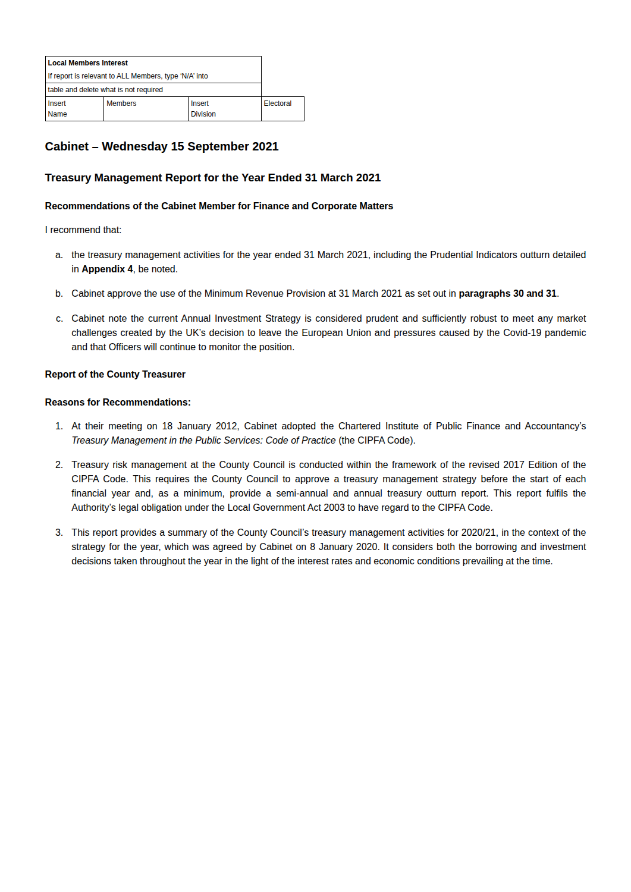| Local Members Interest |
| If report is relevant to ALL Members, type ‘N/A’ into |
| table and delete what is not required |
| Insert Name | Members | Insert Division | Electoral |
Cabinet – Wednesday 15 September 2021
Treasury Management Report for the Year Ended 31 March 2021
Recommendations of the Cabinet Member for Finance and Corporate Matters
I recommend that:
the treasury management activities for the year ended 31 March 2021, including the Prudential Indicators outturn detailed in Appendix 4, be noted.
Cabinet approve the use of the Minimum Revenue Provision at 31 March 2021 as set out in paragraphs 30 and 31.
Cabinet note the current Annual Investment Strategy is considered prudent and sufficiently robust to meet any market challenges created by the UK’s decision to leave the European Union and pressures caused by the Covid-19 pandemic and that Officers will continue to monitor the position.
Report of the County Treasurer
Reasons for Recommendations:
At their meeting on 18 January 2012, Cabinet adopted the Chartered Institute of Public Finance and Accountancy’s Treasury Management in the Public Services: Code of Practice (the CIPFA Code).
Treasury risk management at the County Council is conducted within the framework of the revised 2017 Edition of the CIPFA Code. This requires the County Council to approve a treasury management strategy before the start of each financial year and, as a minimum, provide a semi-annual and annual treasury outturn report. This report fulfils the Authority’s legal obligation under the Local Government Act 2003 to have regard to the CIPFA Code.
This report provides a summary of the County Council’s treasury management activities for 2020/21, in the context of the strategy for the year, which was agreed by Cabinet on 8 January 2020. It considers both the borrowing and investment decisions taken throughout the year in the light of the interest rates and economic conditions prevailing at the time.